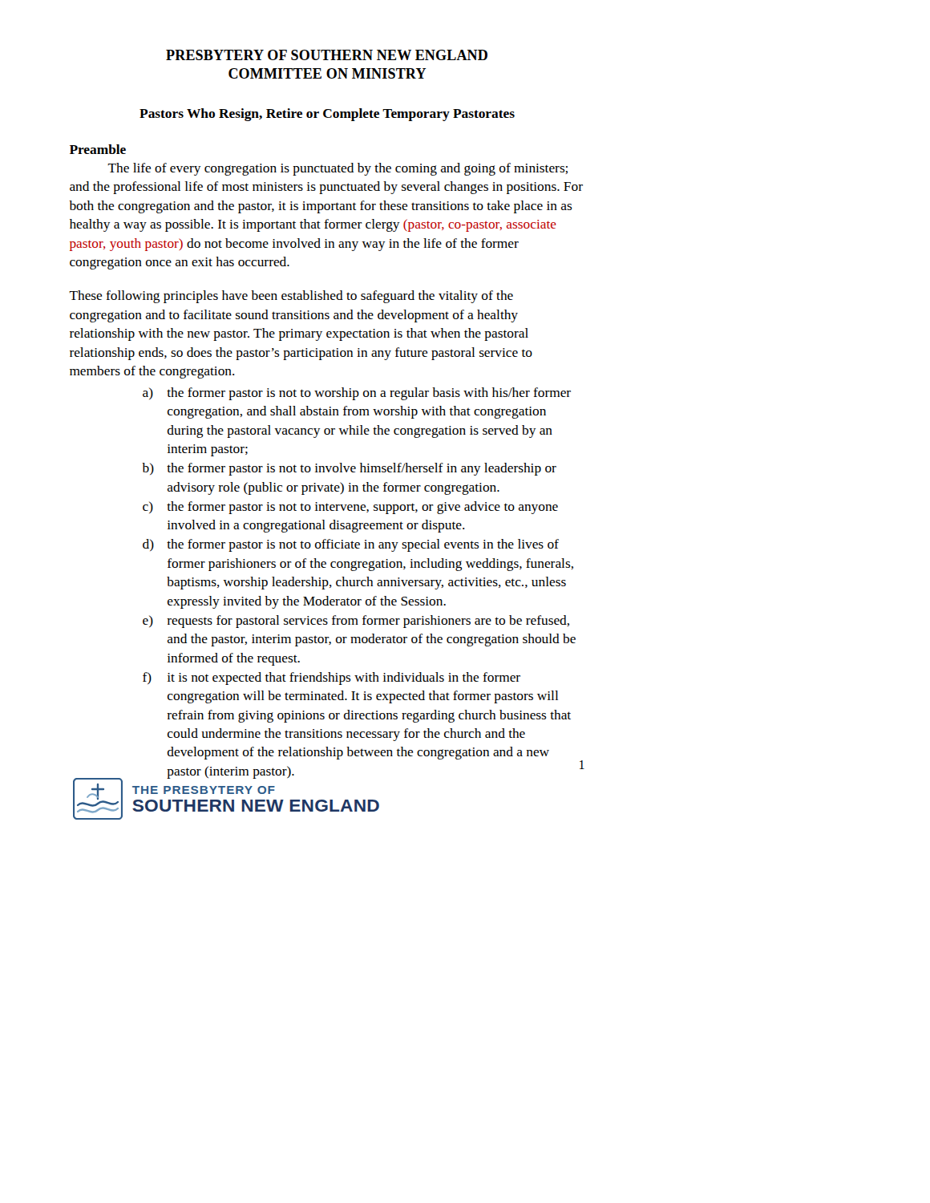PRESBYTERY OF SOUTHERN NEW ENGLAND
COMMITTEE ON MINISTRY
Pastors Who Resign, Retire or Complete Temporary Pastorates
Preamble
The life of every congregation is punctuated by the coming and going of ministers; and the professional life of most ministers is punctuated by several changes in positions. For both the congregation and the pastor, it is important for these transitions to take place in as healthy a way as possible. It is important that former clergy (pastor, co-pastor, associate pastor, youth pastor) do not become involved in any way in the life of the former congregation once an exit has occurred.
These following principles have been established to safeguard the vitality of the congregation and to facilitate sound transitions and the development of a healthy relationship with the new pastor. The primary expectation is that when the pastoral relationship ends, so does the pastor’s participation in any future pastoral service to members of the congregation.
the former pastor is not to worship on a regular basis with his/her former congregation, and shall abstain from worship with that congregation during the pastoral vacancy or while the congregation is served by an interim pastor;
the former pastor is not to involve himself/herself in any leadership or advisory role (public or private) in the former congregation.
the former pastor is not to intervene, support, or give advice to anyone involved in a congregational disagreement or dispute.
the former pastor is not to officiate in any special events in the lives of former parishioners or of the congregation, including weddings, funerals, baptisms, worship leadership, church anniversary, activities, etc., unless expressly invited by the Moderator of the Session.
requests for pastoral services from former parishioners are to be refused, and the pastor, interim pastor, or moderator of the congregation should be informed of the request.
it is not expected that friendships with individuals in the former congregation will be terminated. It is expected that former pastors will refrain from giving opinions or directions regarding church business that could undermine the transitions necessary for the church and the development of the relationship between the congregation and a new pastor (interim pastor).
1
THE PRESBYTERY OF
SOUTHERN NEW ENGLAND